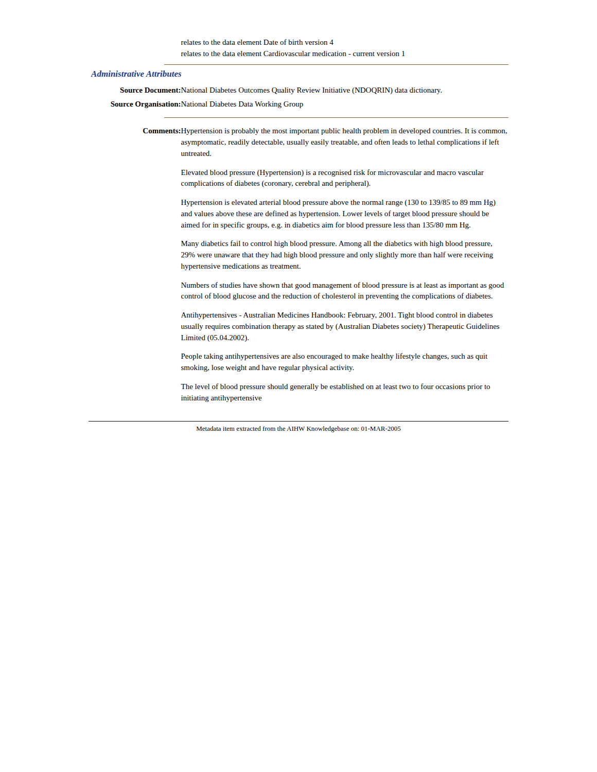relates to the data element Date of birth version 4
relates to the data element Cardiovascular medication - current version 1
Administrative Attributes
| Source Document: | National Diabetes Outcomes Quality Review Initiative (NDOQRIN) data dictionary. |
| Source Organisation: | National Diabetes Data Working Group |
| Comments: | Hypertension is probably the most important public health problem in developed countries. It is common, asymptomatic, readily detectable, usually easily treatable, and often leads to lethal complications if left untreated. Elevated blood pressure (Hypertension) is a recognised risk for microvascular and macro vascular complications of diabetes (coronary, cerebral and peripheral). Hypertension is elevated arterial blood pressure above the normal range (130 to 139/85 to 89 mm Hg) and values above these are defined as hypertension. Lower levels of target blood pressure should be aimed for in specific groups, e.g. in diabetics aim for blood pressure less than 135/80 mm Hg. Many diabetics fail to control high blood pressure. Among all the diabetics with high blood pressure, 29% were unaware that they had high blood pressure and only slightly more than half were receiving hypertensive medications as treatment. Numbers of studies have shown that good management of blood pressure is at least as important as good control of blood glucose and the reduction of cholesterol in preventing the complications of diabetes. Antihypertensives - Australian Medicines Handbook: February, 2001. Tight blood control in diabetes usually requires combination therapy as stated by (Australian Diabetes society) Therapeutic Guidelines Limited (05.04.2002). People taking antihypertensives are also encouraged to make healthy lifestyle changes, such as quit smoking, lose weight and have regular physical activity. The level of blood pressure should generally be established on at least two to four occasions prior to initiating antihypertensive |
Metadata item extracted from the AIHW Knowledgebase on: 01-MAR-2005